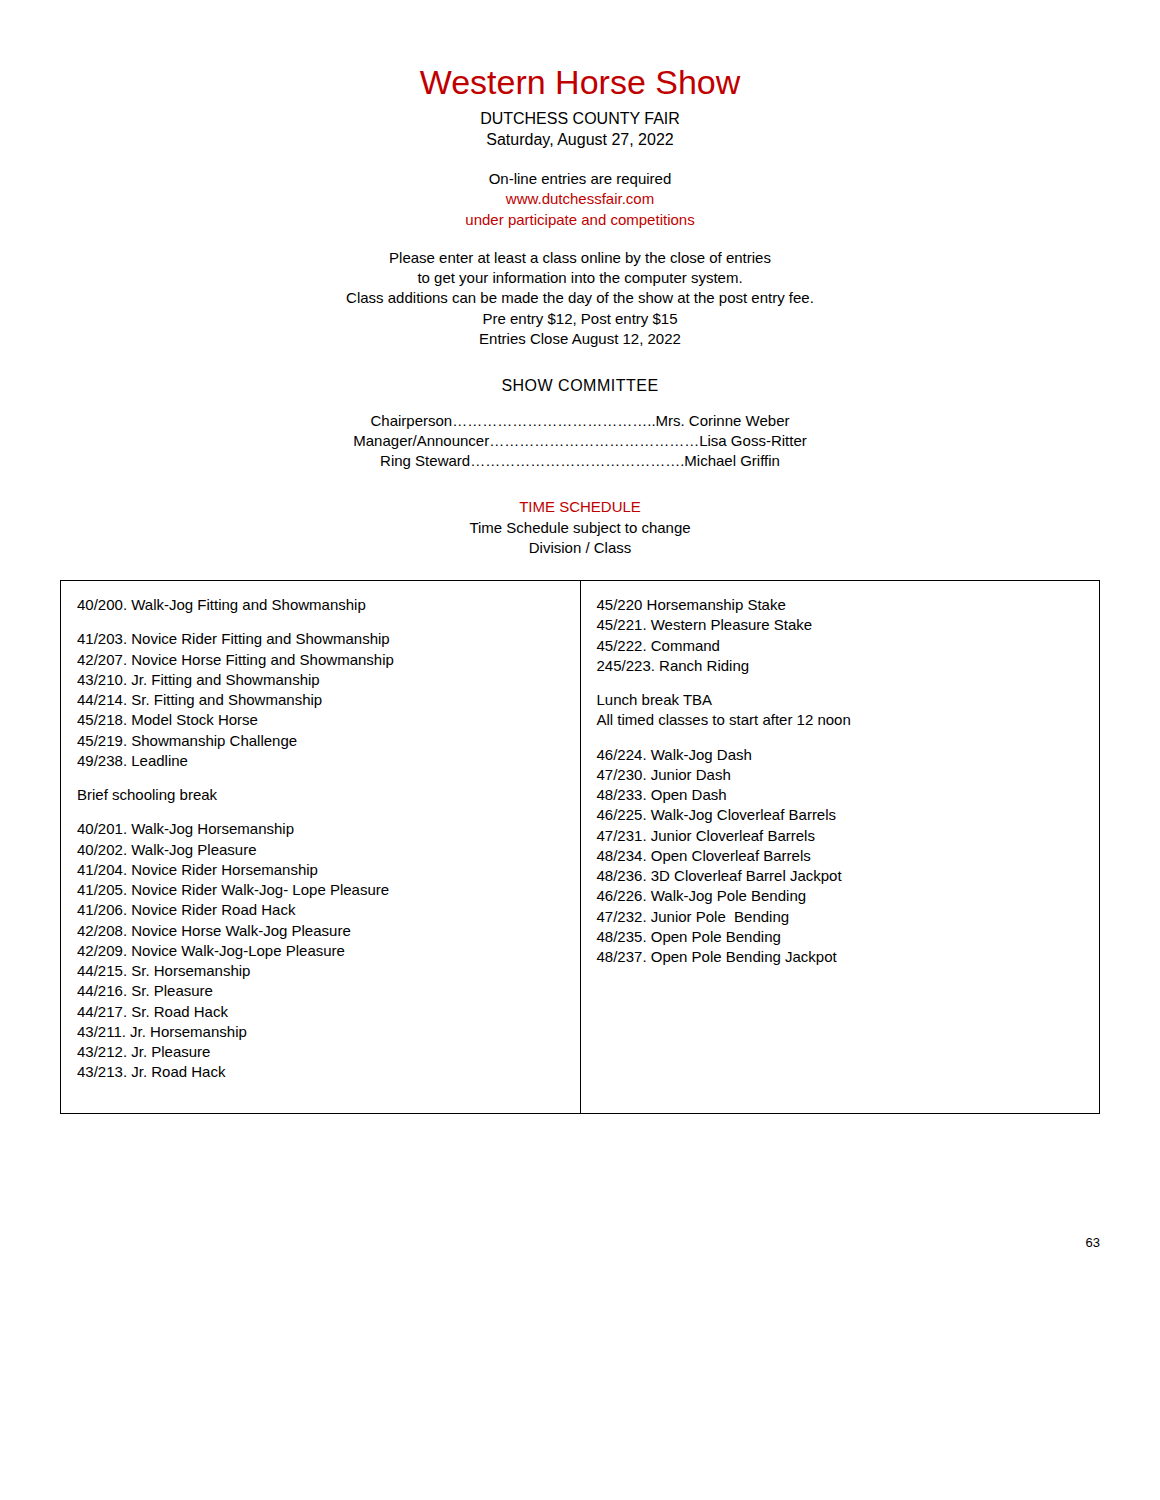Western Horse Show
DUTCHESS COUNTY FAIR
Saturday, August 27, 2022
On-line entries are required
www.dutchessfair.com
under participate and competitions
Please enter at least a class online by the close of entries
to get your information into the computer system.
Class additions can be made the day of the show at the post entry fee.
Pre entry $12, Post entry $15
Entries Close August 12, 2022
SHOW COMMITTEE
Chairperson…………………………………..Mrs. Corinne Weber
Manager/Announcer……………………………………Lisa Goss-Ritter
Ring Steward…………………………………….Michael Griffin
TIME SCHEDULE
Time Schedule subject to change
Division / Class
| 40/200. Walk-Jog Fitting and Showmanship 41/203. Novice Rider Fitting and Showmanship 42/207. Novice Horse Fitting and Showmanship 43/210. Jr. Fitting and Showmanship 44/214. Sr. Fitting and Showmanship 45/218. Model Stock Horse 45/219. Showmanship Challenge 49/238. Leadline Brief schooling break 40/201. Walk-Jog Horsemanship 40/202. Walk-Jog Pleasure 41/204. Novice Rider Horsemanship 41/205. Novice Rider Walk-Jog- Lope Pleasure 41/206. Novice Rider Road Hack 42/208. Novice Horse Walk-Jog Pleasure 42/209. Novice Walk-Jog-Lope Pleasure 44/215. Sr. Horsemanship 44/216. Sr. Pleasure 44/217. Sr. Road Hack 43/211. Jr. Horsemanship 43/212. Jr. Pleasure 43/213. Jr. Road Hack | 45/220 Horsemanship Stake 45/221. Western Pleasure Stake 45/222. Command 245/223. Ranch Riding Lunch break TBA All timed classes to start after 12 noon 46/224. Walk-Jog Dash 47/230. Junior Dash 48/233. Open Dash 46/225. Walk-Jog Cloverleaf Barrels 47/231. Junior Cloverleaf Barrels 48/234. Open Cloverleaf Barrels 48/236. 3D Cloverleaf Barrel Jackpot 46/226. Walk-Jog Pole Bending 47/232. Junior Pole Bending 48/235. Open Pole Bending 48/237. Open Pole Bending Jackpot |
63